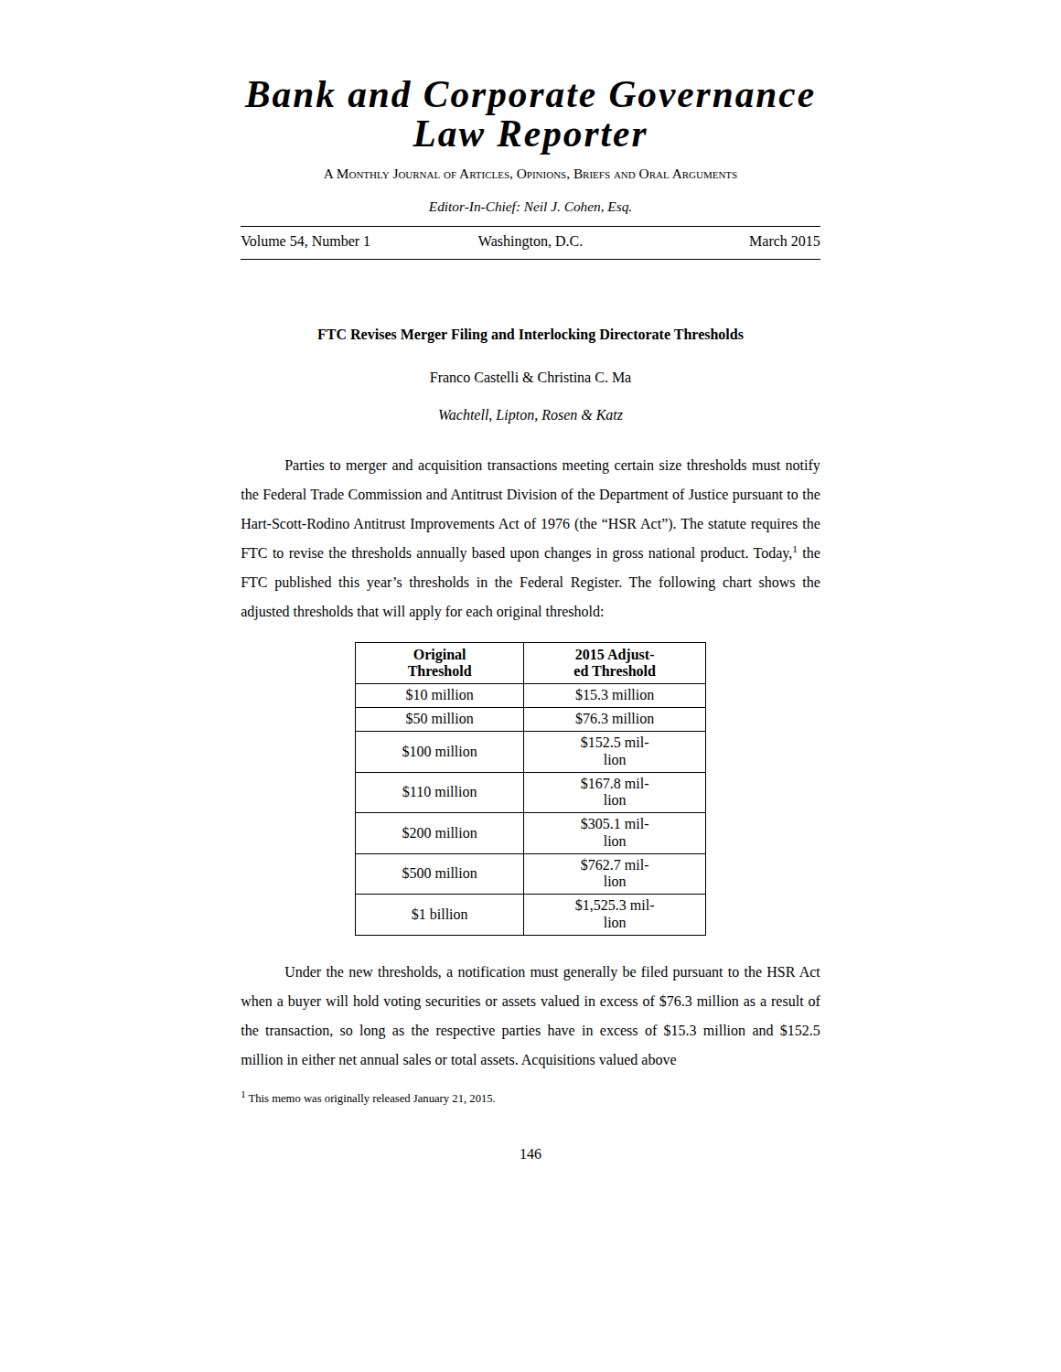Bank and Corporate Governance Law Reporter
A Monthly Journal of Articles, Opinions, Briefs and Oral Arguments
Editor-In-Chief: Neil J. Cohen, Esq.
Volume 54, Number 1
Washington, D.C.
March 2015
FTC Revises Merger Filing and Interlocking Directorate Thresholds
Franco Castelli & Christina C. Ma
Wachtell, Lipton, Rosen & Katz
Parties to merger and acquisition transactions meeting certain size thresholds must notify the Federal Trade Commission and Antitrust Division of the Department of Justice pursuant to the Hart-Scott-Rodino Antitrust Improvements Act of 1976 (the “HSR Act”). The statute requires the FTC to revise the thresholds annually based upon changes in gross national product. Today,1 the FTC published this year’s thresholds in the Federal Register. The following chart shows the adjusted thresholds that will apply for each original threshold:
| Original Threshold | 2015 Adjust- ed Threshold |
| --- | --- |
| $10 million | $15.3 million |
| $50 million | $76.3 million |
| $100 million | $152.5 mil- lion |
| $110 million | $167.8 mil- lion |
| $200 million | $305.1 mil- lion |
| $500 million | $762.7 mil- lion |
| $1 billion | $1,525.3 mil- lion |
Under the new thresholds, a notification must generally be filed pursuant to the HSR Act when a buyer will hold voting securities or assets valued in excess of $76.3 million as a result of the transaction, so long as the respective parties have in excess of $15.3 million and $152.5 million in either net annual sales or total assets. Acquisitions valued above
1 This memo was originally released January 21, 2015.
146